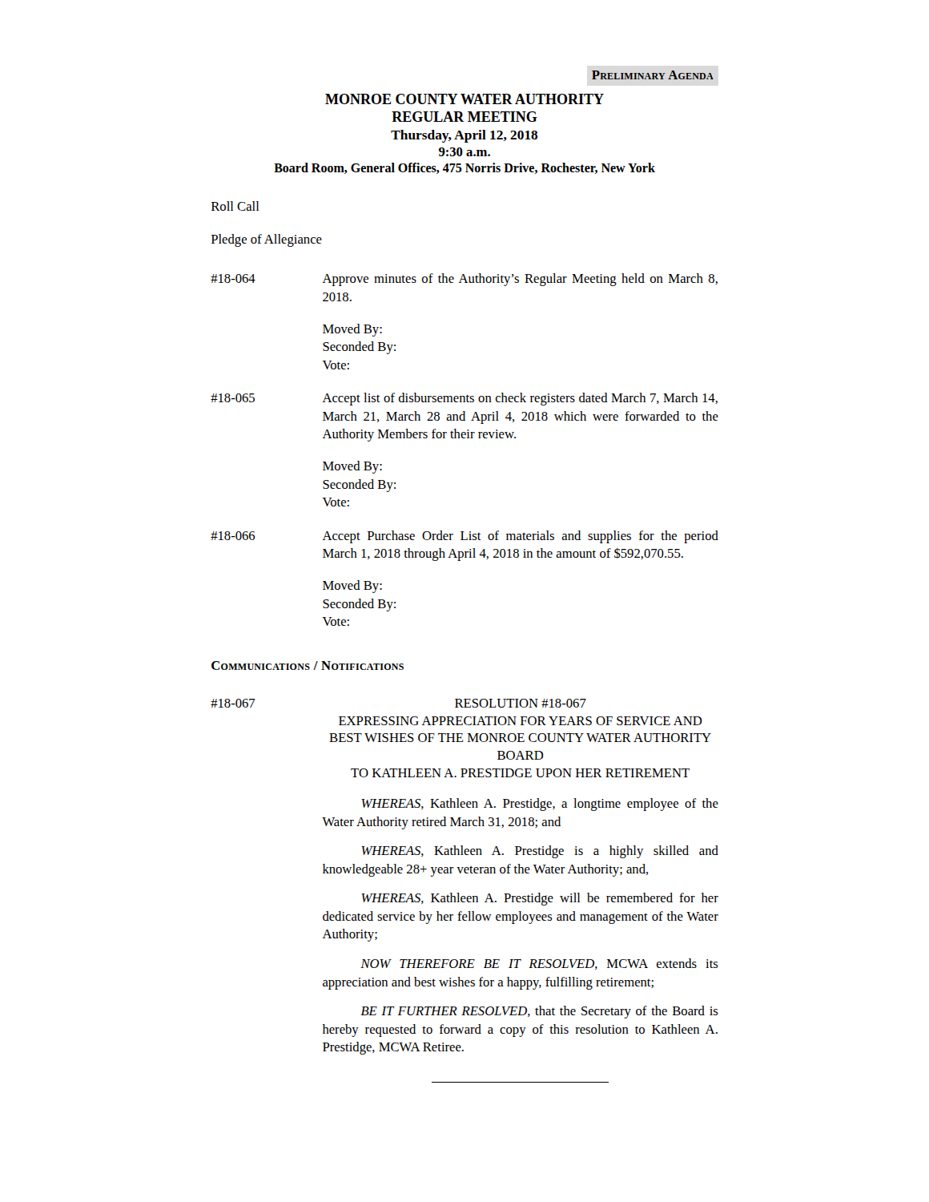Preliminary Agenda
MONROE COUNTY WATER AUTHORITY
REGULAR MEETING
Thursday, April 12, 2018
9:30 a.m.
Board Room, General Offices, 475 Norris Drive, Rochester, New York
Roll Call
Pledge of Allegiance
#18-064
Approve minutes of the Authority’s Regular Meeting held on March 8, 2018.
Moved By:
Seconded By:
Vote:
#18-065
Accept list of disbursements on check registers dated March 7, March 14, March 21, March 28 and April 4, 2018 which were forwarded to the Authority Members for their review.
Moved By:
Seconded By:
Vote:
#18-066
Accept Purchase Order List of materials and supplies for the period March 1, 2018 through April 4, 2018 in the amount of $592,070.55.
Moved By:
Seconded By:
Vote:
Communications / Notifications
#18-067
RESOLUTION #18-067
EXPRESSING APPRECIATION FOR YEARS OF SERVICE AND
BEST WISHES OF THE MONROE COUNTY WATER AUTHORITY BOARD
TO KATHLEEN A. PRESTIDGE UPON HER RETIREMENT
WHEREAS, Kathleen A. Prestidge, a longtime employee of the Water Authority retired March 31, 2018; and
WHEREAS, Kathleen A. Prestidge is a highly skilled and knowledgeable 28+ year veteran of the Water Authority; and,
WHEREAS, Kathleen A. Prestidge will be remembered for her dedicated service by her fellow employees and management of the Water Authority;
NOW THEREFORE BE IT RESOLVED, MCWA extends its appreciation and best wishes for a happy, fulfilling retirement;
BE IT FURTHER RESOLVED, that the Secretary of the Board is hereby requested to forward a copy of this resolution to Kathleen A. Prestidge, MCWA Retiree.